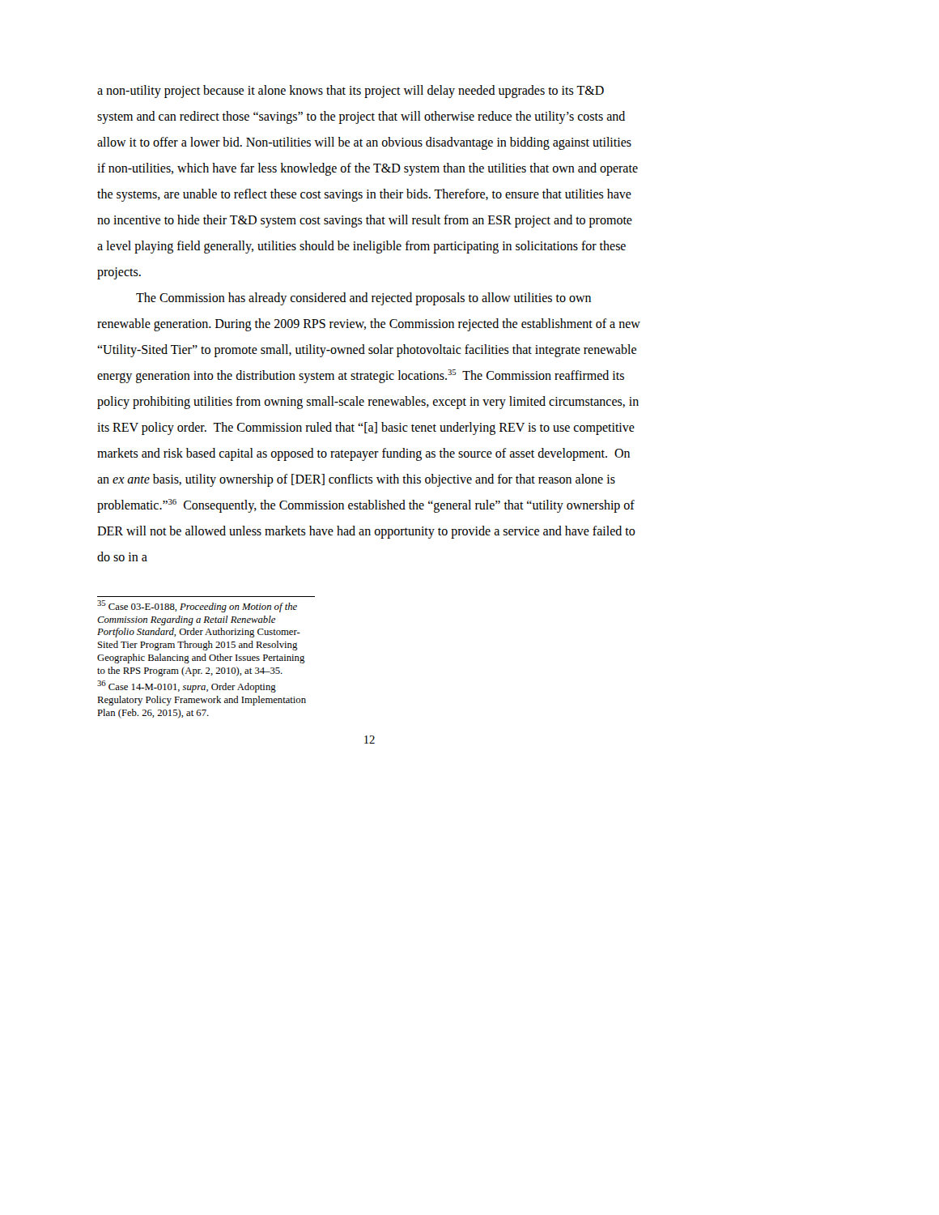a non-utility project because it alone knows that its project will delay needed upgrades to its T&D system and can redirect those “savings” to the project that will otherwise reduce the utility’s costs and allow it to offer a lower bid. Non-utilities will be at an obvious disadvantage in bidding against utilities if non-utilities, which have far less knowledge of the T&D system than the utilities that own and operate the systems, are unable to reflect these cost savings in their bids. Therefore, to ensure that utilities have no incentive to hide their T&D system cost savings that will result from an ESR project and to promote a level playing field generally, utilities should be ineligible from participating in solicitations for these projects.
The Commission has already considered and rejected proposals to allow utilities to own renewable generation. During the 2009 RPS review, the Commission rejected the establishment of a new “Utility-Sited Tier” to promote small, utility-owned solar photovoltaic facilities that integrate renewable energy generation into the distribution system at strategic locations.35 The Commission reaffirmed its policy prohibiting utilities from owning small-scale renewables, except in very limited circumstances, in its REV policy order. The Commission ruled that “[a] basic tenet underlying REV is to use competitive markets and risk based capital as opposed to ratepayer funding as the source of asset development. On an ex ante basis, utility ownership of [DER] conflicts with this objective and for that reason alone is problematic.”36 Consequently, the Commission established the “general rule” that “utility ownership of DER will not be allowed unless markets have had an opportunity to provide a service and have failed to do so in a
35 Case 03-E-0188, Proceeding on Motion of the Commission Regarding a Retail Renewable Portfolio Standard, Order Authorizing Customer-Sited Tier Program Through 2015 and Resolving Geographic Balancing and Other Issues Pertaining to the RPS Program (Apr. 2, 2010), at 34–35.
36 Case 14-M-0101, supra, Order Adopting Regulatory Policy Framework and Implementation Plan (Feb. 26, 2015), at 67.
12